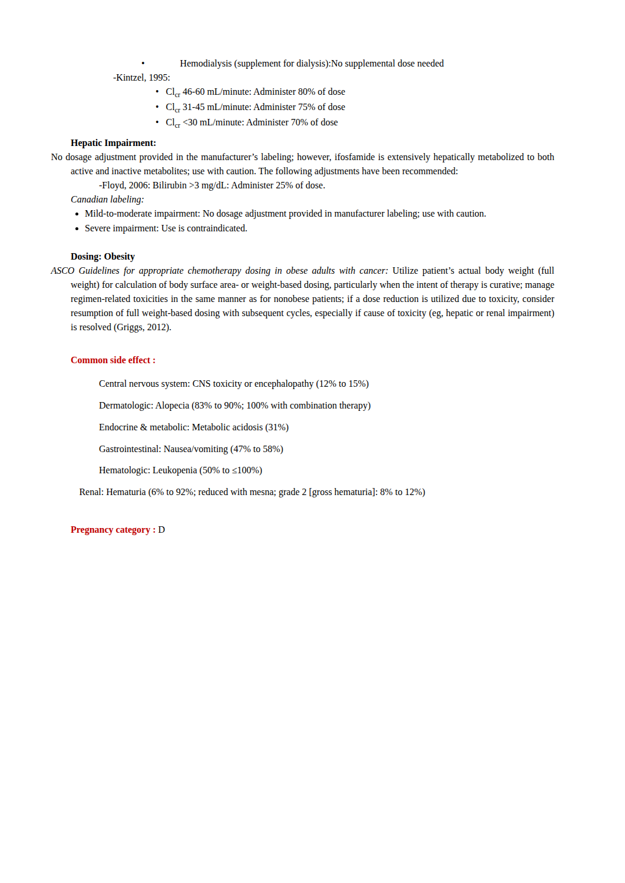• Hemodialysis (supplement for dialysis):No supplemental dose needed
-Kintzel, 1995:
• Clcr 46-60 mL/minute: Administer 80% of dose
• Clcr 31-45 mL/minute: Administer 75% of dose
• Clcr <30 mL/minute: Administer 70% of dose
Hepatic Impairment:
No dosage adjustment provided in the manufacturer’s labeling; however, ifosfamide is extensively hepatically metabolized to both active and inactive metabolites; use with caution. The following adjustments have been recommended:
-Floyd, 2006: Bilirubin >3 mg/dL: Administer 25% of dose.
Canadian labeling:
Mild-to-moderate impairment: No dosage adjustment provided in manufacturer labeling; use with caution.
Severe impairment: Use is contraindicated.
Dosing: Obesity
ASCO Guidelines for appropriate chemotherapy dosing in obese adults with cancer: Utilize patient’s actual body weight (full weight) for calculation of body surface area- or weight-based dosing, particularly when the intent of therapy is curative; manage regimen-related toxicities in the same manner as for nonobese patients; if a dose reduction is utilized due to toxicity, consider resumption of full weight-based dosing with subsequent cycles, especially if cause of toxicity (eg, hepatic or renal impairment) is resolved (Griggs, 2012).
Common side effect :
Central nervous system: CNS toxicity or encephalopathy (12% to 15%)
Dermatologic: Alopecia (83% to 90%; 100% with combination therapy)
Endocrine & metabolic: Metabolic acidosis (31%)
Gastrointestinal: Nausea/vomiting (47% to 58%)
Hematologic: Leukopenia (50% to ≤100%)
Renal: Hematuria (6% to 92%; reduced with mesna; grade 2 [gross hematuria]: 8% to 12%)
Pregnancy category : D